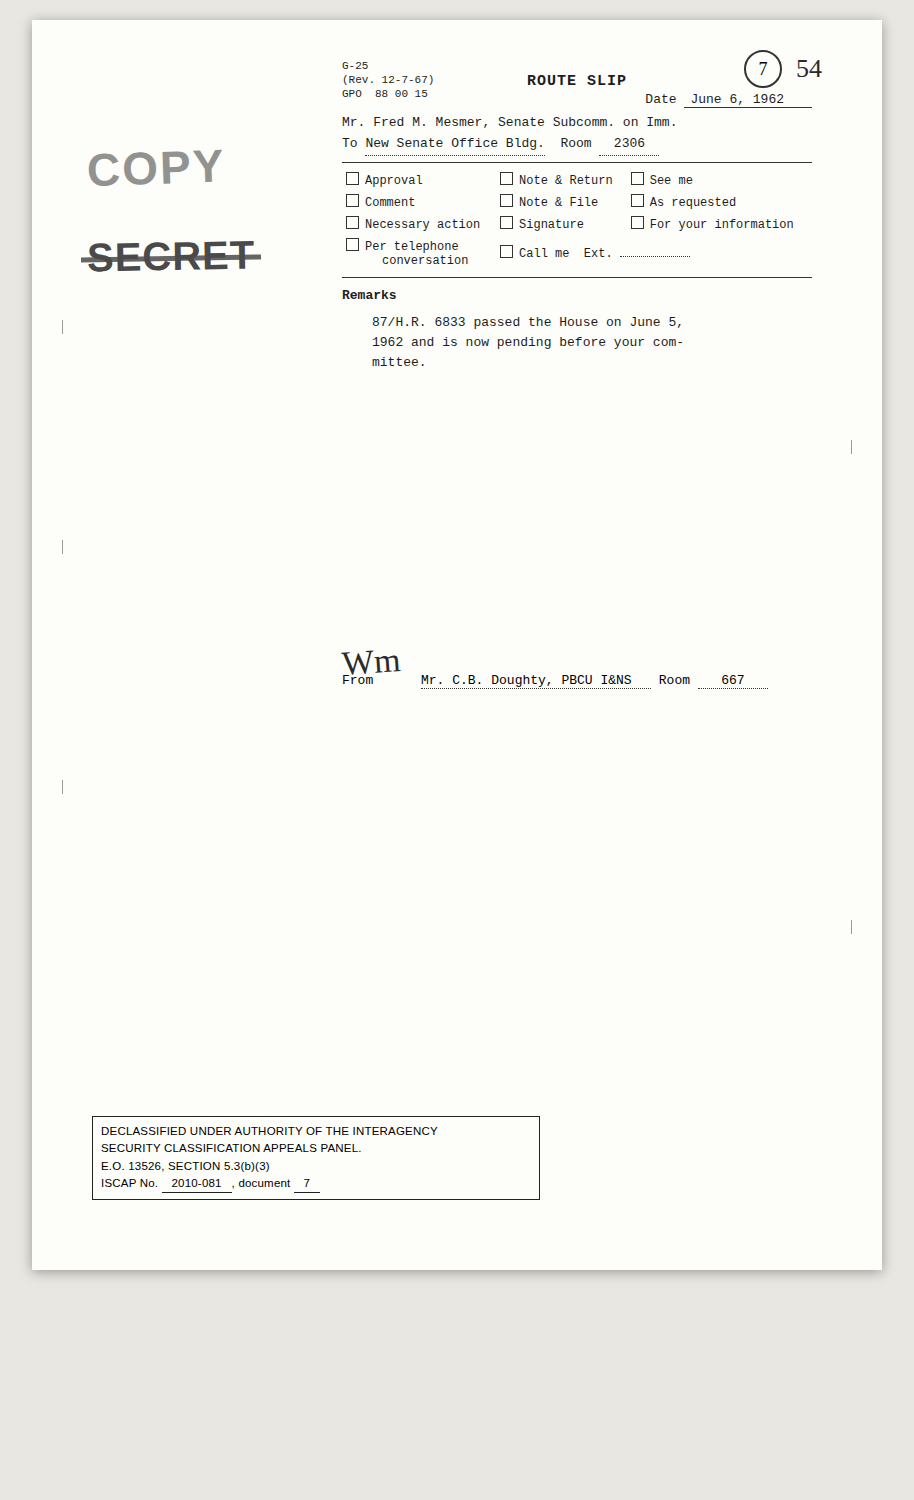754
COPY
SECRET
G‑25
(Rev. 12‑7‑67)
GPO 88 00 15
ROUTE SLIP
Date June 6, 1962
Mr. Fred M. Mesmer, Senate Subcomm. on Imm.
To New Senate Office Bldg. Room 2306
| Approval | Note & Return | See me |
| Comment | Note & File | As requested |
| Necessary action | Signature | For your information |
| Per telephone conversation | Call me Ext. |
Remarks
87/H.R. 6833 passed the House on June 5,
1962 and is now pending before your com‑
mittee.
Wm From Mr. C.B. Doughty, PBCU I&NS Room 667
DECLASSIFIED UNDER AUTHORITY OF THE INTERAGENCY
SECURITY CLASSIFICATION APPEALS PANEL.
E.O. 13526, SECTION 5.3(b)(3)
ISCAP No. 2010‑081, document 7